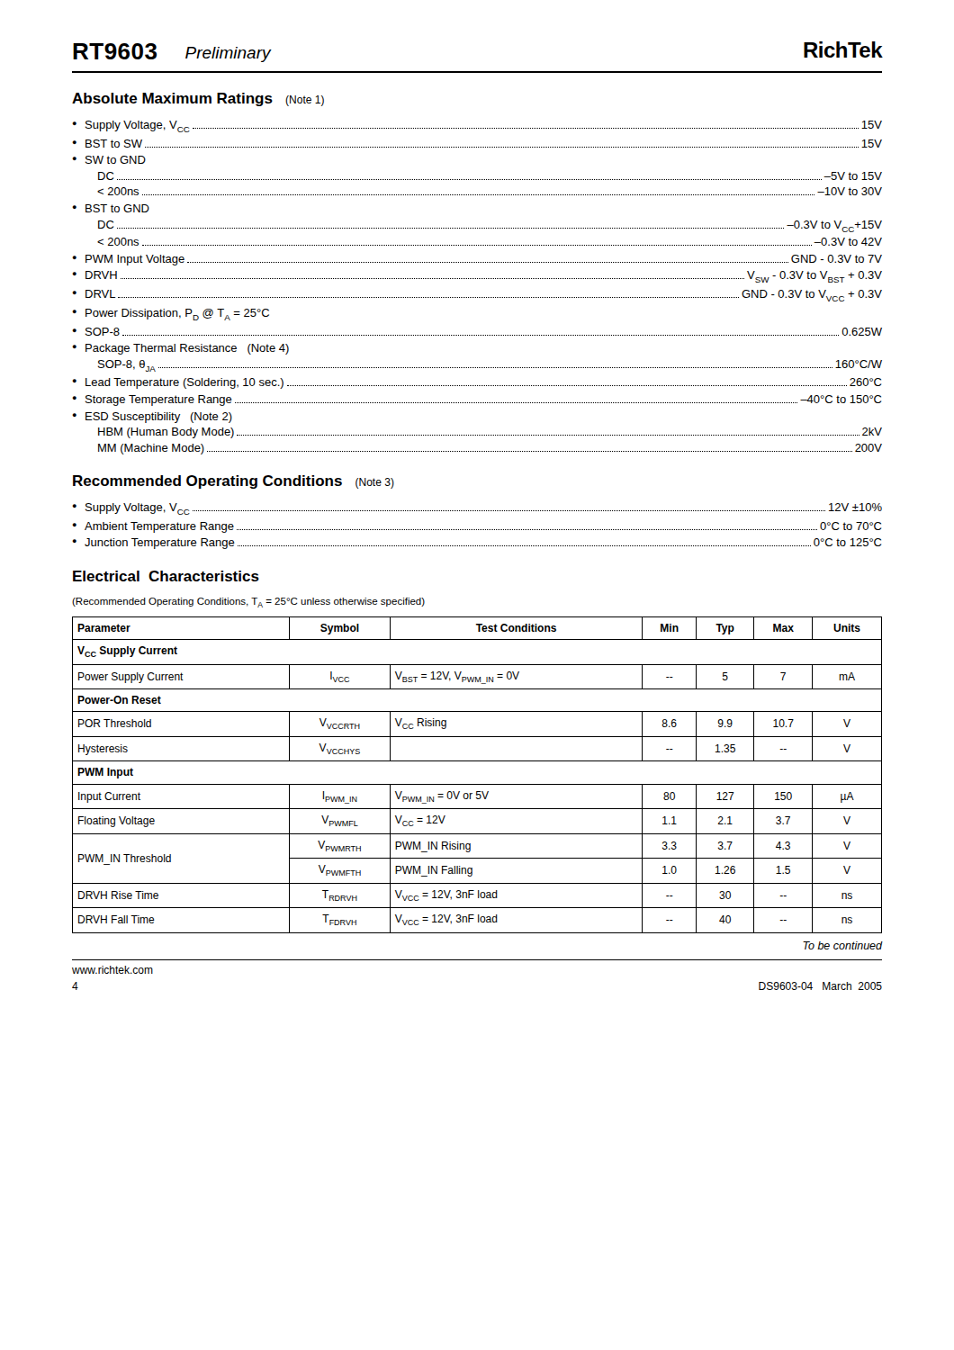RT9603
Preliminary
RichTek
Absolute Maximum Ratings (Note 1)
Supply Voltage, VCC 15V
BST to SW 15V
SW to GND
DC –5V to 15V
< 200ns –10V to 30V
BST to GND
DC –0.3V to VCC+15V
< 200ns –0.3V to 42V
PWM Input Voltage GND - 0.3V to 7V
DRVH VSW - 0.3V to VBST + 0.3V
DRVL GND - 0.3V to VVCC + 0.3V
Power Dissipation, PD @ TA = 25°C
SOP-8 0.625W
Package Thermal Resistance (Note 4)
SOP-8, θJA 160°C/W
Lead Temperature (Soldering, 10 sec.) 260°C
Storage Temperature Range –40°C to 150°C
ESD Susceptibility (Note 2)
HBM (Human Body Mode) 2kV
MM (Machine Mode) 200V
Recommended Operating Conditions (Note 3)
Supply Voltage, VCC 12V ±10%
Ambient Temperature Range 0°C to 70°C
Junction Temperature Range 0°C to 125°C
Electrical Characteristics
(Recommended Operating Conditions, TA = 25°C unless otherwise specified)
| Parameter | Symbol | Test Conditions | Min | Typ | Max | Units |
| --- | --- | --- | --- | --- | --- | --- |
| V CC Supply Current |
| Power Supply Current | I VCC | V BST = 12V, V PWM_IN = 0V | -- | 5 | 7 | mA |
| Power-On Reset |
| POR Threshold | V VCCRTH | V CC Rising | 8.6 | 9.9 | 10.7 | V |
| Hysteresis | V VCCHYS | | -- | 1.35 | -- | V |
| PWM Input |
| Input Current | I PWM_IN | V PWM_IN = 0V or 5V | 80 | 127 | 150 | µA |
| Floating Voltage | V PWMFL | V CC = 12V | 1.1 | 2.1 | 3.7 | V |
| PWM_IN Threshold | V PWMRTH | PWM_IN Rising | 3.3 | 3.7 | 4.3 | V |
| V PWMFTH | PWM_IN Falling | 1.0 | 1.26 | 1.5 | V |
| DRVH Rise Time | T RDRVH | V VCC = 12V, 3nF load | -- | 30 | -- | ns |
| DRVH Fall Time | T FDRVH | V VCC = 12V, 3nF load | -- | 40 | -- | ns |
To be continued
www.richtek.com
4
DS9603-04 March 2005